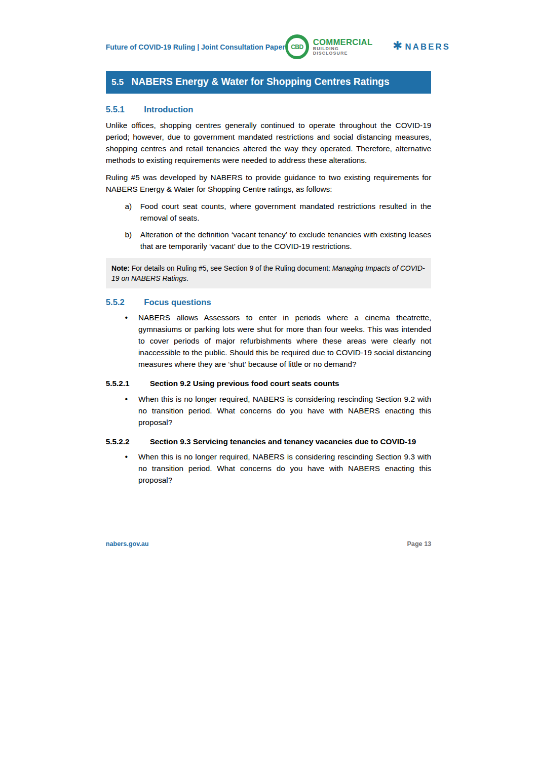Future of COVID-19 Ruling | Joint Consultation Paper
CBD
COMMERCIAL
BUILDING DISCLOSURE
✱
NABERS
5.5 NABERS Energy & Water for Shopping Centres Ratings
5.5.1 Introduction
Unlike offices, shopping centres generally continued to operate throughout the COVID-19 period; however, due to government mandated restrictions and social distancing measures, shopping centres and retail tenancies altered the way they operated. Therefore, alternative methods to existing requirements were needed to address these alterations.
Ruling #5 was developed by NABERS to provide guidance to two existing requirements for NABERS Energy & Water for Shopping Centre ratings, as follows:
a) Food court seat counts, where government mandated restrictions resulted in the removal of seats.
b) Alteration of the definition ‘vacant tenancy’ to exclude tenancies with existing leases that are temporarily ‘vacant’ due to the COVID-19 restrictions.
Note: For details on Ruling #5, see Section 9 of the Ruling document: Managing Impacts of COVID-19 on NABERS Ratings.
5.5.2 Focus questions
NABERS allows Assessors to enter in periods where a cinema theatrette, gymnasiums or parking lots were shut for more than four weeks. This was intended to cover periods of major refurbishments where these areas were clearly not inaccessible to the public. Should this be required due to COVID-19 social distancing measures where they are ‘shut’ because of little or no demand?
5.5.2.1 Section 9.2 Using previous food court seats counts
When this is no longer required, NABERS is considering rescinding Section 9.2 with no transition period. What concerns do you have with NABERS enacting this proposal?
5.5.2.2 Section 9.3 Servicing tenancies and tenancy vacancies due to COVID-19
When this is no longer required, NABERS is considering rescinding Section 9.3 with no transition period. What concerns do you have with NABERS enacting this proposal?
nabers.gov.au
Page 13